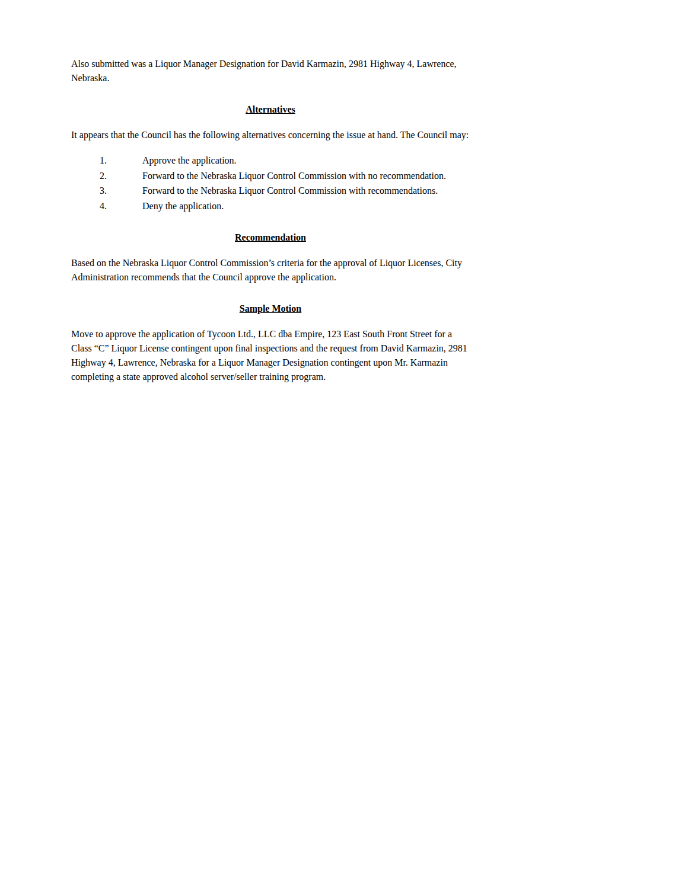Also submitted was a Liquor Manager Designation for David Karmazin, 2981 Highway 4, Lawrence, Nebraska.
Alternatives
It appears that the Council has the following alternatives concerning the issue at hand. The Council may:
Approve the application.
Forward to the Nebraska Liquor Control Commission with no recommendation.
Forward to the Nebraska Liquor Control Commission with recommendations.
Deny the application.
Recommendation
Based on the Nebraska Liquor Control Commission’s criteria for the approval of Liquor Licenses, City Administration recommends that the Council approve the application.
Sample Motion
Move to approve the application of Tycoon Ltd., LLC dba Empire, 123 East South Front Street for a Class “C” Liquor License contingent upon final inspections and the request from David Karmazin, 2981 Highway 4, Lawrence, Nebraska for a Liquor Manager Designation contingent upon Mr. Karmazin completing a state approved alcohol server/seller training program.